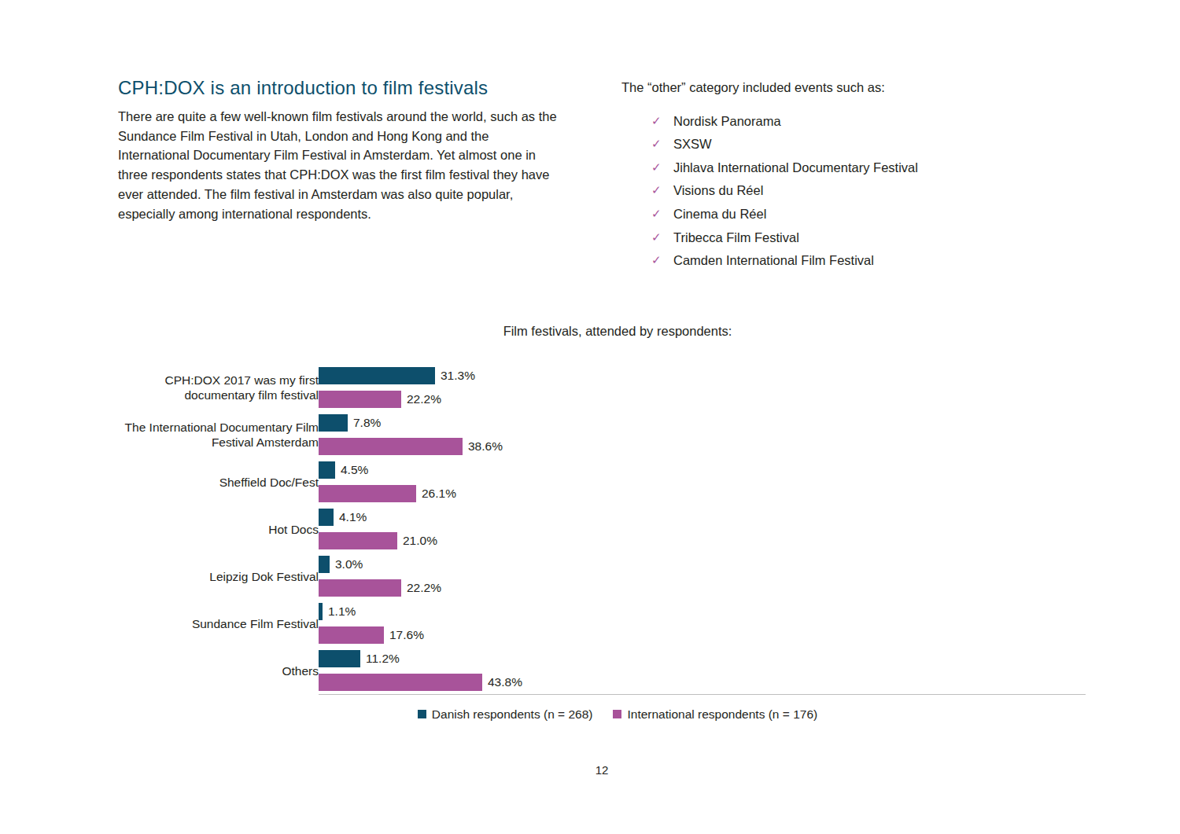CPH:DOX is an introduction to film festivals
There are quite a few well-known film festivals around the world, such as the Sundance Film Festival in Utah, London and Hong Kong and the International Documentary Film Festival in Amsterdam. Yet almost one in three respondents states that CPH:DOX was the first film festival they have ever attended. The film festival in Amsterdam was also quite popular, especially among international respondents.
The “other” category included events such as:
Nordisk Panorama
SXSW
Jihlava International Documentary Festival
Visions du Réel
Cinema du Réel
Tribecca Film Festival
Camden International Film Festival
Film festivals, attended by respondents:
| CPH:DOX 2017 was my first documentary film festival | 31.3% 22.2% |
| The International Documentary Film Festival Amsterdam | 7.8% 38.6% |
| Sheffield Doc/Fest | 4.5% 26.1% |
| Hot Docs | 4.1% 21.0% |
| Leipzig Dok Festival | 3.0% 22.2% |
| Sundance Film Festival | 1.1% 17.6% |
| Others | 11.2% 43.8% |
Danish respondents (n = 268)
International respondents (n = 176)
12